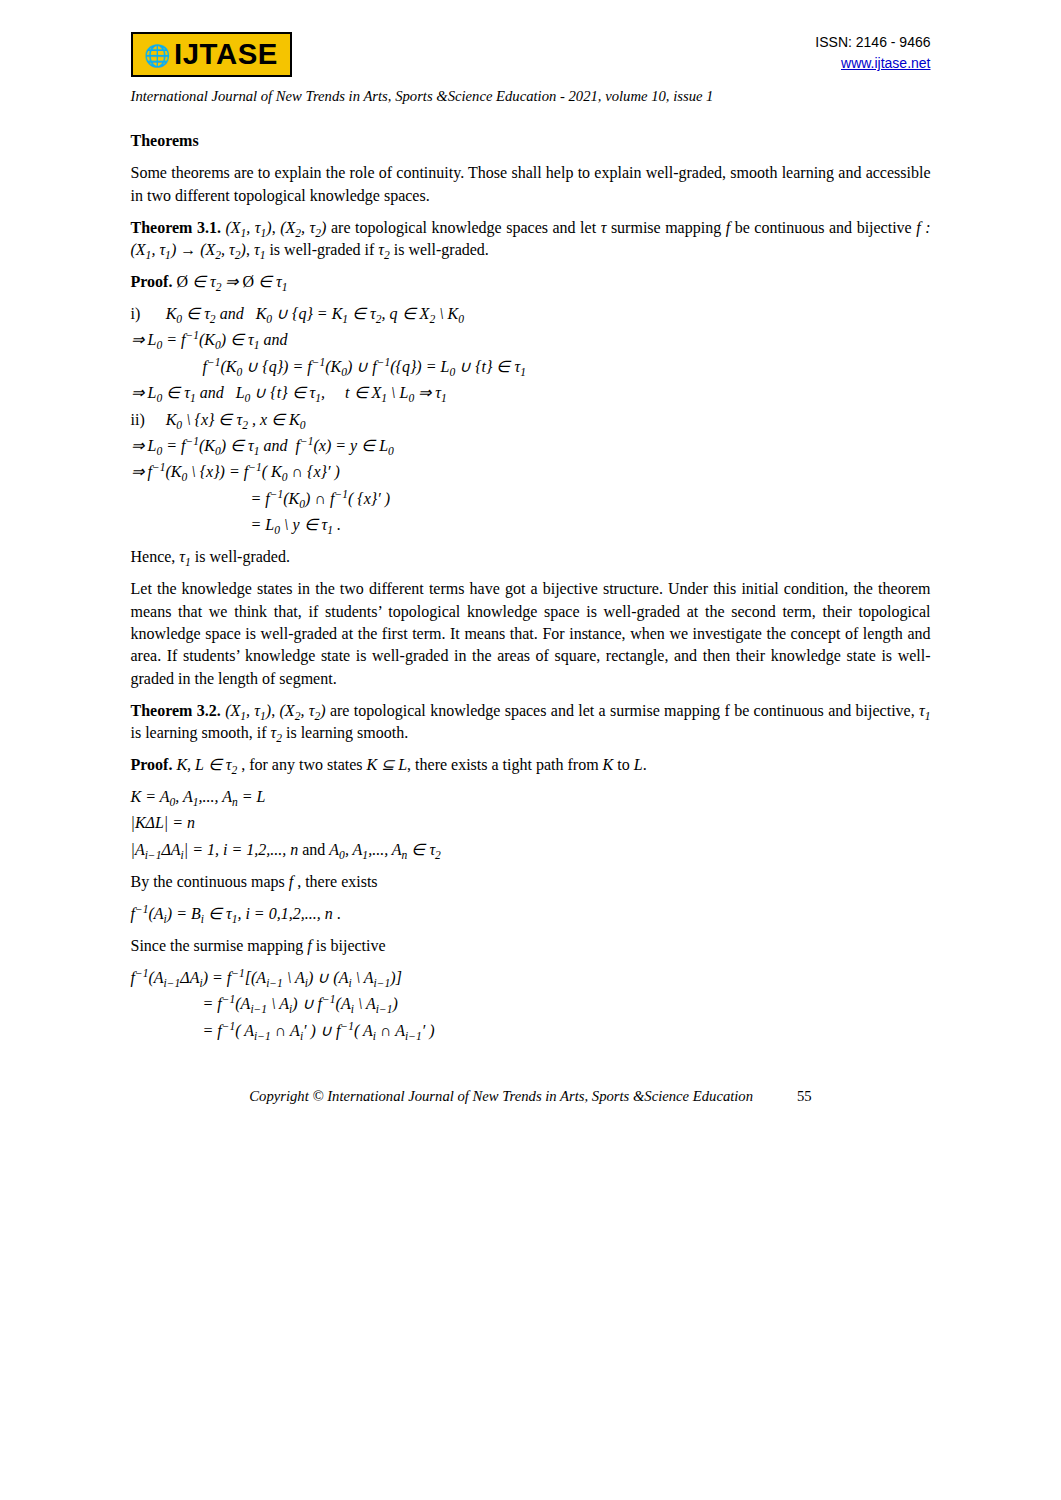🌐IJTASE
ISSN: 2146 - 9466
www.ijtase.net
International Journal of New Trends in Arts, Sports &Science Education - 2021, volume 10, issue 1
Theorems
Some theorems are to explain the role of continuity. Those shall help to explain well-graded, smooth learning and accessible in two different topological knowledge spaces.
Theorem 3.1. (X1, τ1), (X2, τ2) are topological knowledge spaces and let τ surmise mapping f be continuous and bijective f : (X1, τ1) → (X2, τ2), τ1 is well-graded if τ2 is well-graded.
Proof. Ø ∈ τ2 ⇒ Ø ∈ τ1
i) K0 ∈ τ2 and K0 ∪ {q} = K1 ∈ τ2, q ∈ X2 \ K0
⇒ L0 = f−1(K0) ∈ τ1 and
f−1(K0 ∪ {q}) = f−1(K0) ∪ f−1({q}) = L0 ∪ {t} ∈ τ1
⇒ L0 ∈ τ1 and L0 ∪ {t} ∈ τ1, t ∈ X1 \ L0 ⇒ τ1
ii) K0 \ {x} ∈ τ2 , x ∈ K0
⇒ L0 = f−1(K0) ∈ τ1 and f−1(x) = y ∈ L0
⇒ f−1(K0 \ {x}) = f−1( K0 ∩ {x}′ )
= f−1(K0) ∩ f−1( {x}′ )
= L0 \ y ∈ τ1 .
Hence, τ1 is well-graded.
Let the knowledge states in the two different terms have got a bijective structure. Under this initial condition, the theorem means that we think that, if students’ topological knowledge space is well-graded at the second term, their topological knowledge space is well-graded at the first term. It means that. For instance, when we investigate the concept of length and area. If students’ knowledge state is well-graded in the areas of square, rectangle, and then their knowledge state is well-graded in the length of segment.
Theorem 3.2. (X1, τ1), (X2, τ2) are topological knowledge spaces and let a surmise mapping f be continuous and bijective, τ1 is learning smooth, if τ2 is learning smooth.
Proof. K, L ∈ τ2 , for any two states K ⊆ L, there exists a tight path from K to L.
K = A0, A1,..., An = L
|KΔL| = n
|Ai−1ΔAi| = 1, i = 1,2,..., n and A0, A1,..., An ∈ τ2
By the continuous maps f , there exists
f−1(Ai) = Bi ∈ τ1, i = 0,1,2,..., n .
Since the surmise mapping f is bijective
f−1(Ai−1ΔAi) = f−1[(Ai−1 \ Ai) ∪ (Ai \ Ai−1)]
= f−1(Ai−1 \ Ai) ∪ f−1(Ai \ Ai−1)
= f−1( Ai−1 ∩ Ai′ ) ∪ f−1( Ai ∩ Ai−1′ )
Copyright © International Journal of New Trends in Arts, Sports &Science Education 55